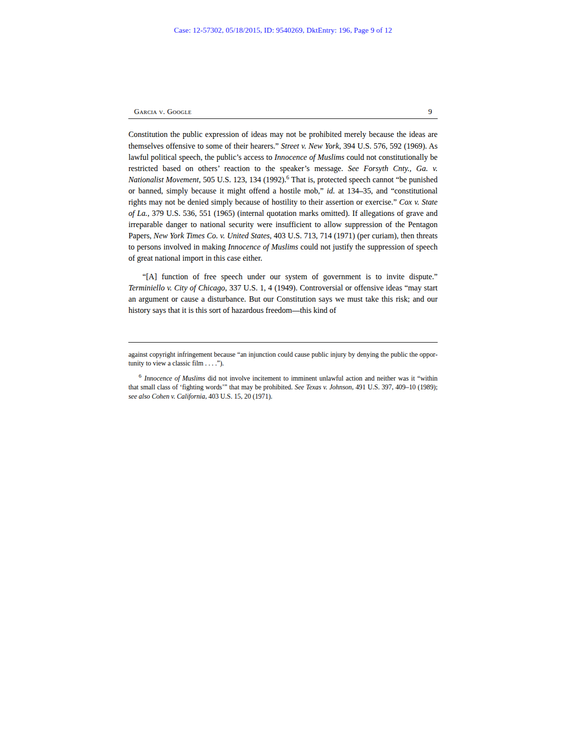Case: 12-57302, 05/18/2015, ID: 9540269, DktEntry: 196, Page 9 of 12
Garcia v. Google 9
Constitution the public expression of ideas may not be prohibited merely because the ideas are themselves offensive to some of their hearers.” Street v. New York, 394 U.S. 576, 592 (1969). As lawful political speech, the public’s access to Innocence of Muslims could not constitutionally be restricted based on others’ reaction to the speaker’s message. See Forsyth Cnty., Ga. v. Nationalist Movement, 505 U.S. 123, 134 (1992).6 That is, protected speech cannot “be punished or banned, simply because it might offend a hostile mob,” id. at 134–35, and “constitutional rights may not be denied simply because of hostility to their assertion or exercise.” Cox v. State of La., 379 U.S. 536, 551 (1965) (internal quotation marks omitted). If allegations of grave and irreparable danger to national security were insufficient to allow suppression of the Pentagon Papers, New York Times Co. v. United States, 403 U.S. 713, 714 (1971) (per curiam), then threats to persons involved in making Innocence of Muslims could not justify the suppression of speech of great national import in this case either.
“[A] function of free speech under our system of government is to invite dispute.” Terminiello v. City of Chicago, 337 U.S. 1, 4 (1949). Controversial or offensive ideas “may start an argument or cause a disturbance. But our Constitution says we must take this risk; and our history says that it is this sort of hazardous freedom—this kind of
against copyright infringement because “an injunction could cause public injury by denying the public the opportunity to view a classic film . . . .”).
6 Innocence of Muslims did not involve incitement to imminent unlawful action and neither was it “within that small class of ‘fighting words’” that may be prohibited. See Texas v. Johnson, 491 U.S. 397, 409–10 (1989); see also Cohen v. California, 403 U.S. 15, 20 (1971).